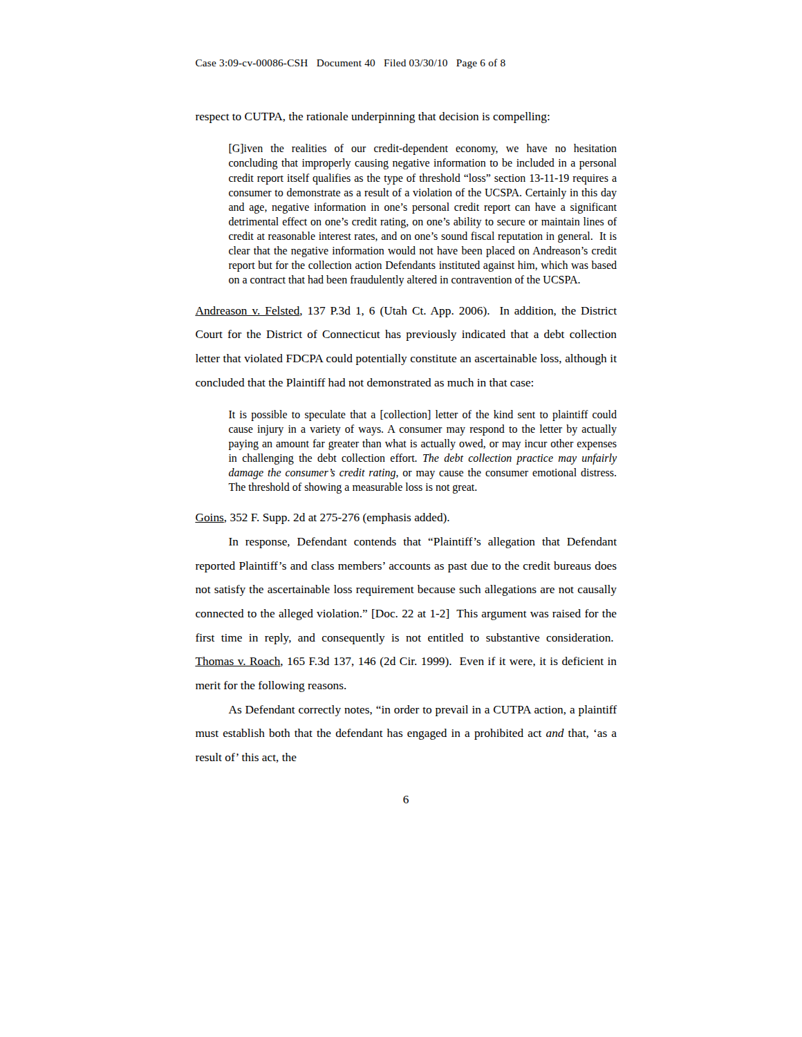Case 3:09-cv-00086-CSH Document 40 Filed 03/30/10 Page 6 of 8
respect to CUTPA, the rationale underpinning that decision is compelling:
[G]iven the realities of our credit-dependent economy, we have no hesitation concluding that improperly causing negative information to be included in a personal credit report itself qualifies as the type of threshold “loss” section 13-11-19 requires a consumer to demonstrate as a result of a violation of the UCSPA. Certainly in this day and age, negative information in one’s personal credit report can have a significant detrimental effect on one’s credit rating, on one’s ability to secure or maintain lines of credit at reasonable interest rates, and on one’s sound fiscal reputation in general. It is clear that the negative information would not have been placed on Andreason’s credit report but for the collection action Defendants instituted against him, which was based on a contract that had been fraudulently altered in contravention of the UCSPA.
Andreason v. Felsted, 137 P.3d 1, 6 (Utah Ct. App. 2006). In addition, the District Court for the District of Connecticut has previously indicated that a debt collection letter that violated FDCPA could potentially constitute an ascertainable loss, although it concluded that the Plaintiff had not demonstrated as much in that case:
It is possible to speculate that a [collection] letter of the kind sent to plaintiff could cause injury in a variety of ways. A consumer may respond to the letter by actually paying an amount far greater than what is actually owed, or may incur other expenses in challenging the debt collection effort. The debt collection practice may unfairly damage the consumer’s credit rating, or may cause the consumer emotional distress. The threshold of showing a measurable loss is not great.
Goins, 352 F. Supp. 2d at 275-276 (emphasis added).
In response, Defendant contends that “Plaintiff’s allegation that Defendant reported Plaintiff’s and class members’ accounts as past due to the credit bureaus does not satisfy the ascertainable loss requirement because such allegations are not causally connected to the alleged violation.” [Doc. 22 at 1-2] This argument was raised for the first time in reply, and consequently is not entitled to substantive consideration. Thomas v. Roach, 165 F.3d 137, 146 (2d Cir. 1999). Even if it were, it is deficient in merit for the following reasons.
As Defendant correctly notes, “in order to prevail in a CUTPA action, a plaintiff must establish both that the defendant has engaged in a prohibited act and that, ‘as a result of’ this act, the
6